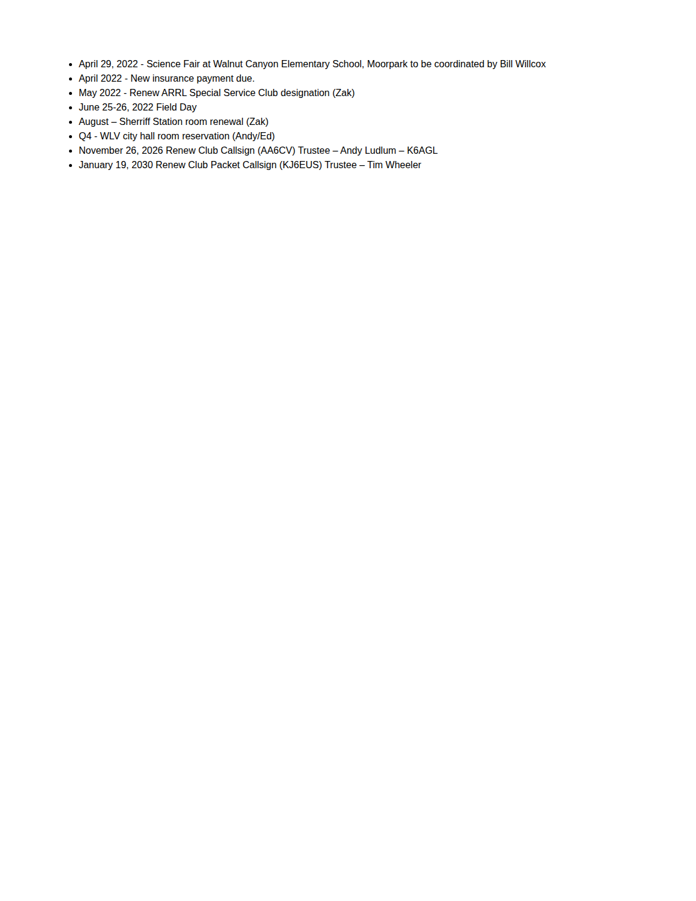April 29, 2022 - Science Fair at Walnut Canyon Elementary School, Moorpark to be coordinated by Bill Willcox
April 2022 - New insurance payment due.
May 2022 - Renew ARRL Special Service Club designation (Zak)
June 25-26, 2022 Field Day
August – Sherriff Station room renewal (Zak)
Q4 - WLV city hall room reservation (Andy/Ed)
November 26, 2026 Renew Club Callsign (AA6CV) Trustee – Andy Ludlum – K6AGL
January 19, 2030 Renew Club Packet Callsign (KJ6EUS) Trustee – Tim Wheeler